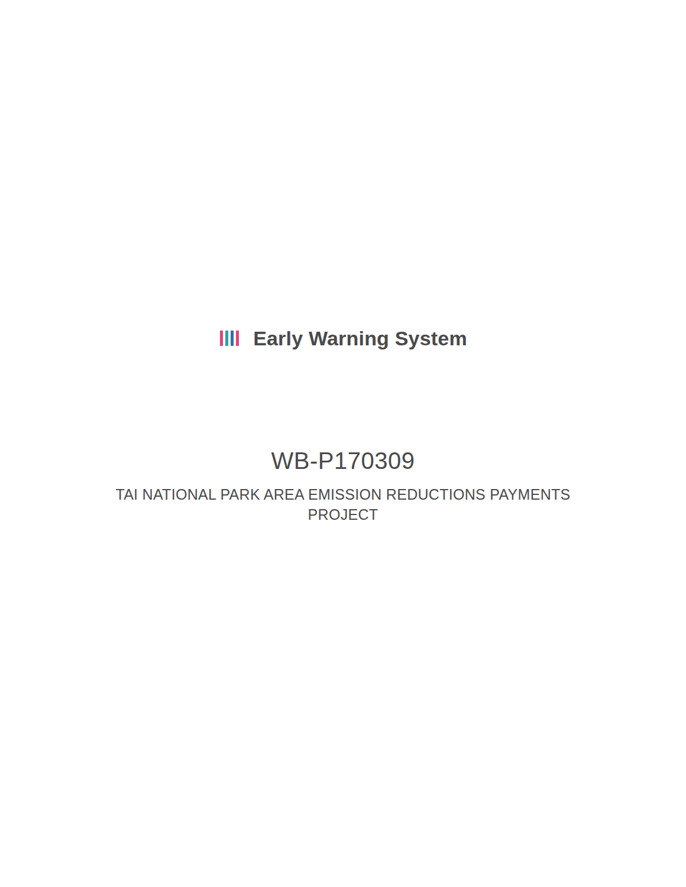Early Warning System
WB-P170309
Tai National Park Area Emission Reductions Payments Project